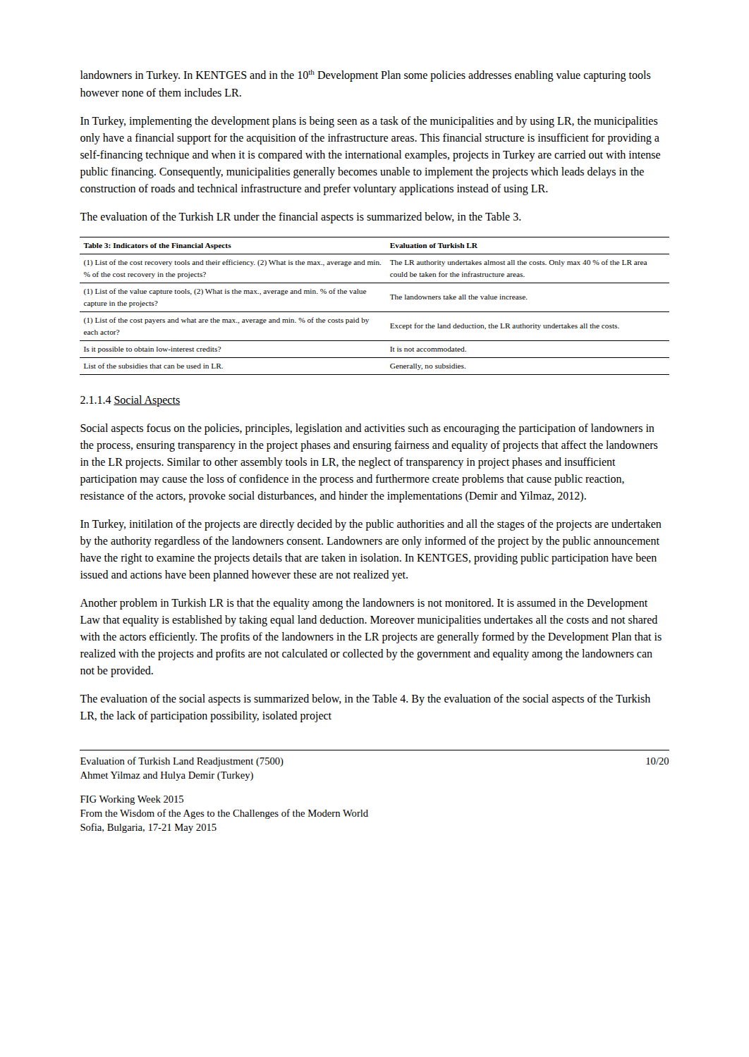landowners in Turkey. In KENTGES and in the 10th Development Plan some policies addresses enabling value capturing tools however none of them includes LR.
In Turkey, implementing the development plans is being seen as a task of the municipalities and by using LR, the municipalities only have a financial support for the acquisition of the infrastructure areas. This financial structure is insufficient for providing a self-financing technique and when it is compared with the international examples, projects in Turkey are carried out with intense public financing. Consequently, municipalities generally becomes unable to implement the projects which leads delays in the construction of roads and technical infrastructure and prefer voluntary applications instead of using LR.
The evaluation of the Turkish LR under the financial aspects is summarized below, in the Table 3.
| Table 3: Indicators of the Financial Aspects | Evaluation of Turkish LR |
| --- | --- |
| (1) List of the cost recovery tools and their efficiency. (2) What is the max., average and min. % of the cost recovery in the projects? | The LR authority undertakes almost all the costs. Only max 40 % of the LR area could be taken for the infrastructure areas. |
| (1) List of the value capture tools, (2) What is the max., average and min. % of the value capture in the projects? | The landowners take all the value increase. |
| (1) List of the cost payers and what are the max., average and min. % of the costs paid by each actor? | Except for the land deduction, the LR authority undertakes all the costs. |
| Is it possible to obtain low-interest credits? | It is not accommodated. |
| List of the subsidies that can be used in LR. | Generally, no subsidies. |
2.1.1.4 Social Aspects
Social aspects focus on the policies, principles, legislation and activities such as encouraging the participation of landowners in the process, ensuring transparency in the project phases and ensuring fairness and equality of projects that affect the landowners in the LR projects. Similar to other assembly tools in LR, the neglect of transparency in project phases and insufficient participation may cause the loss of confidence in the process and furthermore create problems that cause public reaction, resistance of the actors, provoke social disturbances, and hinder the implementations (Demir and Yilmaz, 2012).
In Turkey, initilation of the projects are directly decided by the public authorities and all the stages of the projects are undertaken by the authority regardless of the landowners consent. Landowners are only informed of the project by the public announcement have the right to examine the projects details that are taken in isolation. In KENTGES, providing public participation have been issued and actions have been planned however these are not realized yet.
Another problem in Turkish LR is that the equality among the landowners is not monitored. It is assumed in the Development Law that equality is established by taking equal land deduction. Moreover municipalities undertakes all the costs and not shared with the actors efficiently. The profits of the landowners in the LR projects are generally formed by the Development Plan that is realized with the projects and profits are not calculated or collected by the government and equality among the landowners can not be provided.
The evaluation of the social aspects is summarized below, in the Table 4. By the evaluation of the social aspects of the Turkish LR, the lack of participation possibility, isolated project
Evaluation of Turkish Land Readjustment (7500)
Ahmet Yilmaz and Hulya Demir (Turkey)
10/20
FIG Working Week 2015
From the Wisdom of the Ages to the Challenges of the Modern World
Sofia, Bulgaria, 17-21 May 2015